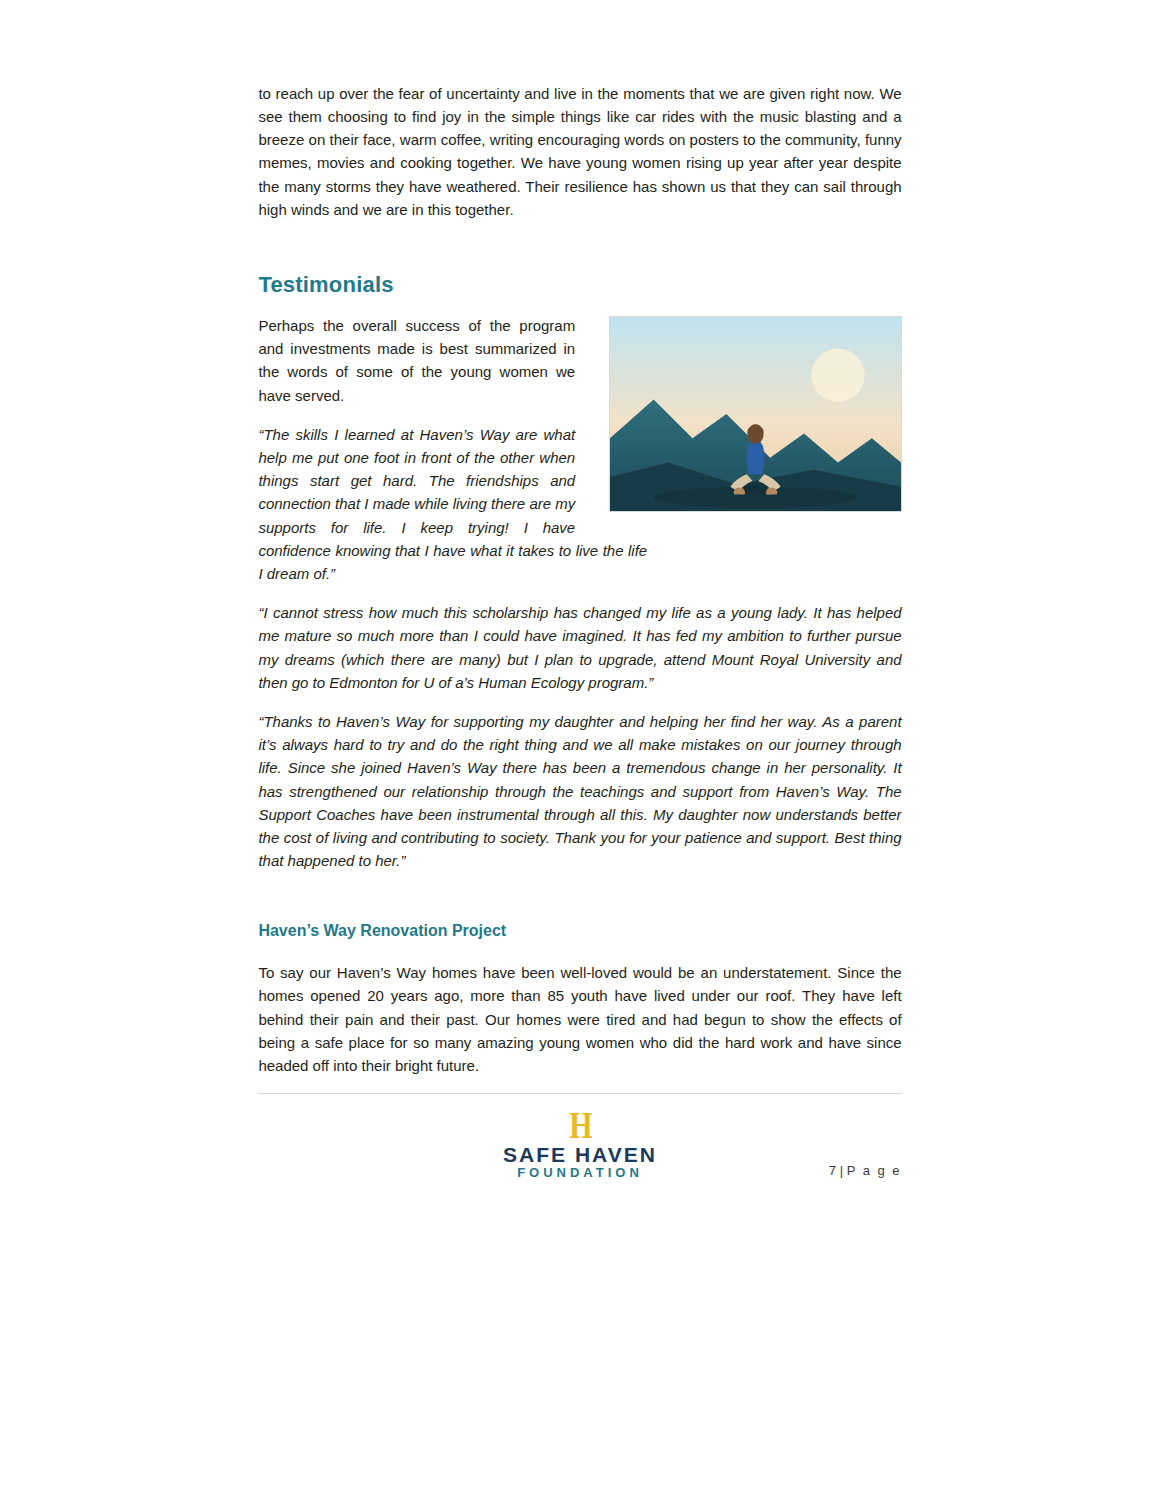to reach up over the fear of uncertainty and live in the moments that we are given right now. We see them choosing to find joy in the simple things like car rides with the music blasting and a breeze on their face, warm coffee, writing encouraging words on posters to the community, funny memes, movies and cooking together. We have young women rising up year after year despite the many storms they have weathered. Their resilience has shown us that they can sail through high winds and we are in this together.
Testimonials
Perhaps the overall success of the program and investments made is best summarized in the words of some of the young women we have served.
“The skills I learned at Haven’s Way are what help me put one foot in front of the other when things start get hard. The friendships and connection that I made while living there are my supports for life. I keep trying! I have confidence knowing that I have what it takes to live the life I dream of.”
“I cannot stress how much this scholarship has changed my life as a young lady. It has helped me mature so much more than I could have imagined. It has fed my ambition to further pursue my dreams (which there are many) but I plan to upgrade, attend Mount Royal University and then go to Edmonton for U of a’s Human Ecology program.”
“Thanks to Haven’s Way for supporting my daughter and helping her find her way. As a parent it’s always hard to try and do the right thing and we all make mistakes on our journey through life. Since she joined Haven’s Way there has been a tremendous change in her personality. It has strengthened our relationship through the teachings and support from Haven’s Way. The Support Coaches have been instrumental through all this. My daughter now understands better the cost of living and contributing to society. Thank you for your patience and support. Best thing that happened to her.”
Haven’s Way Renovation Project
To say our Haven’s Way homes have been well-loved would be an understatement. Since the homes opened 20 years ago, more than 85 youth have lived under our roof. They have left behind their pain and their past. Our homes were tired and had begun to show the effects of being a safe place for so many amazing young women who did the hard work and have since headed off into their bright future.
H SAFE HAVEN FOUNDATION
7 | P a g e